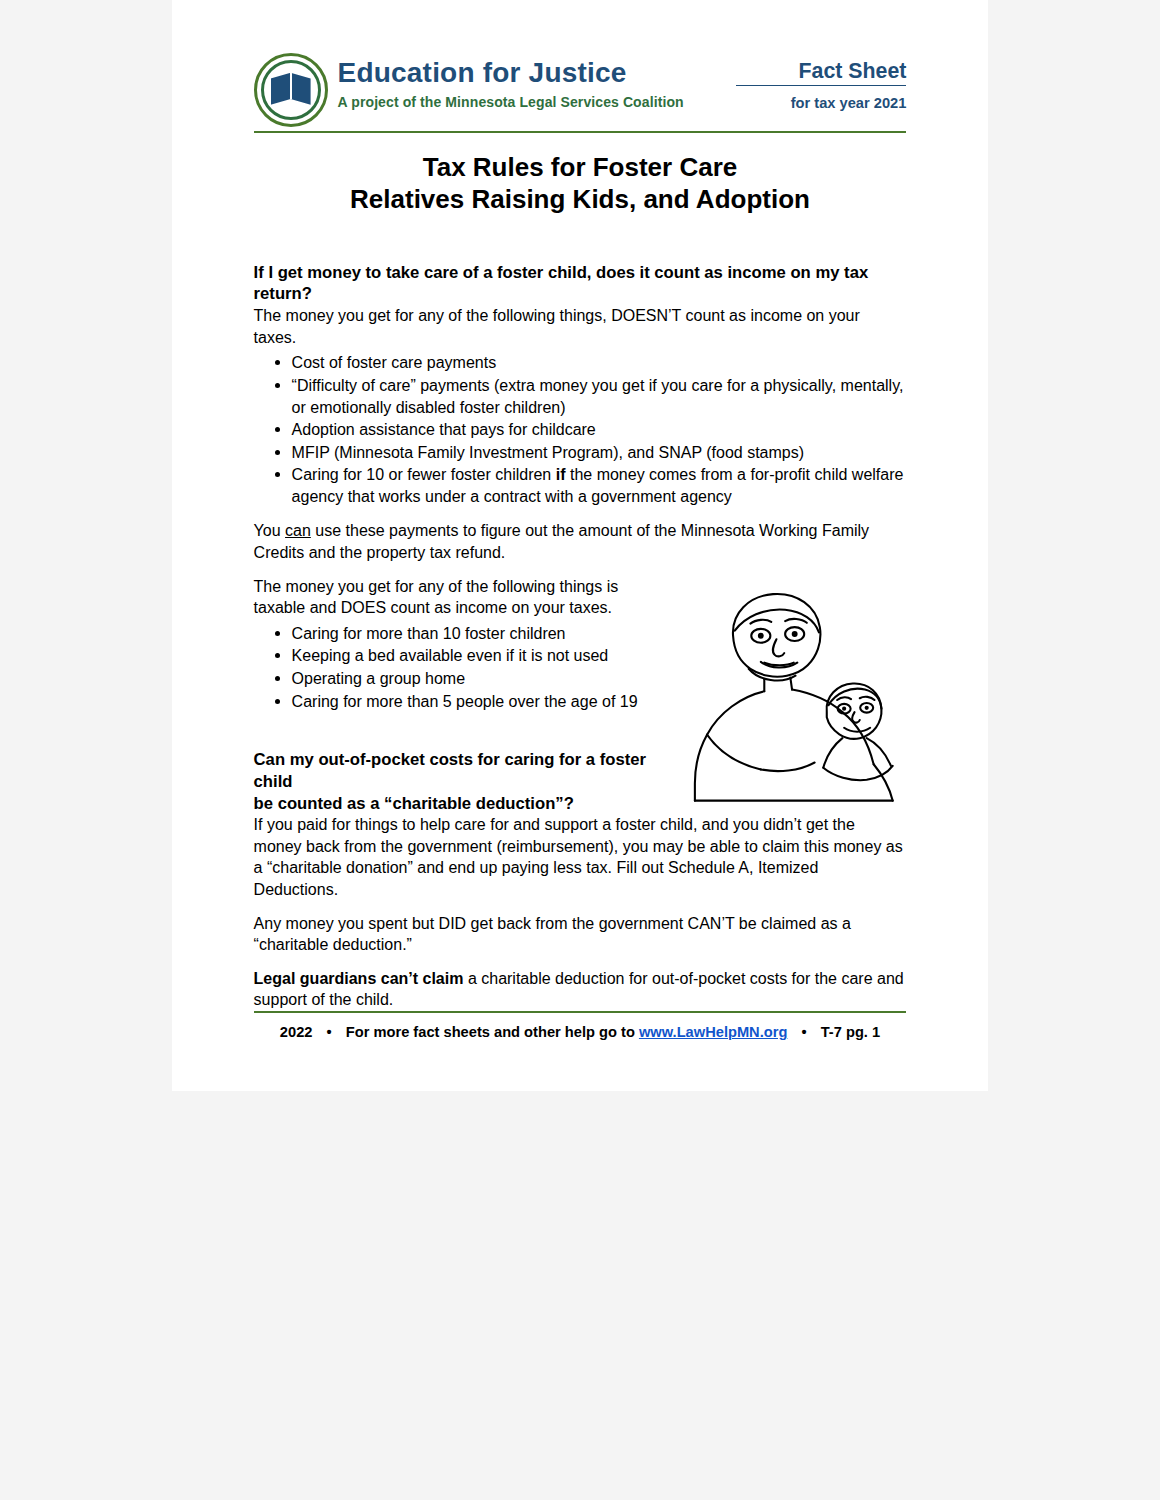Education for Justice
A project of the Minnesota Legal Services Coalition
Fact Sheet
for tax year 2021
Tax Rules for Foster Care
Relatives Raising Kids, and Adoption
If I get money to take care of a foster child, does it count as income on my tax return?
The money you get for any of the following things, DOESN’T count as income on your taxes.
Cost of foster care payments
“Difficulty of care” payments (extra money you get if you care for a physically, mentally, or emotionally disabled foster children)
Adoption assistance that pays for childcare
MFIP (Minnesota Family Investment Program), and SNAP (food stamps)
Caring for 10 or fewer foster children if the money comes from a for-profit child welfare agency that works under a contract with a government agency
You can use these payments to figure out the amount of the Minnesota Working Family Credits and the property tax refund.
The money you get for any of the following things is taxable and DOES count as income on your taxes.
Caring for more than 10 foster children
Keeping a bed available even if it is not used
Operating a group home
Caring for more than 5 people over the age of 19
Can my out-of-pocket costs for caring for a foster child
be counted as a “charitable deduction”?
If you paid for things to help care for and support a foster child, and you didn’t get the money back from the government (reimbursement), you may be able to claim this money as a “charitable donation” and end up paying less tax. Fill out Schedule A, Itemized Deductions.
Any money you spent but DID get back from the government CAN’T be claimed as a “charitable deduction.”
Legal guardians can’t claim a charitable deduction for out-of-pocket costs for the care and support of the child.
2022 • For more fact sheets and other help go to www.LawHelpMN.org • T-7 pg. 1